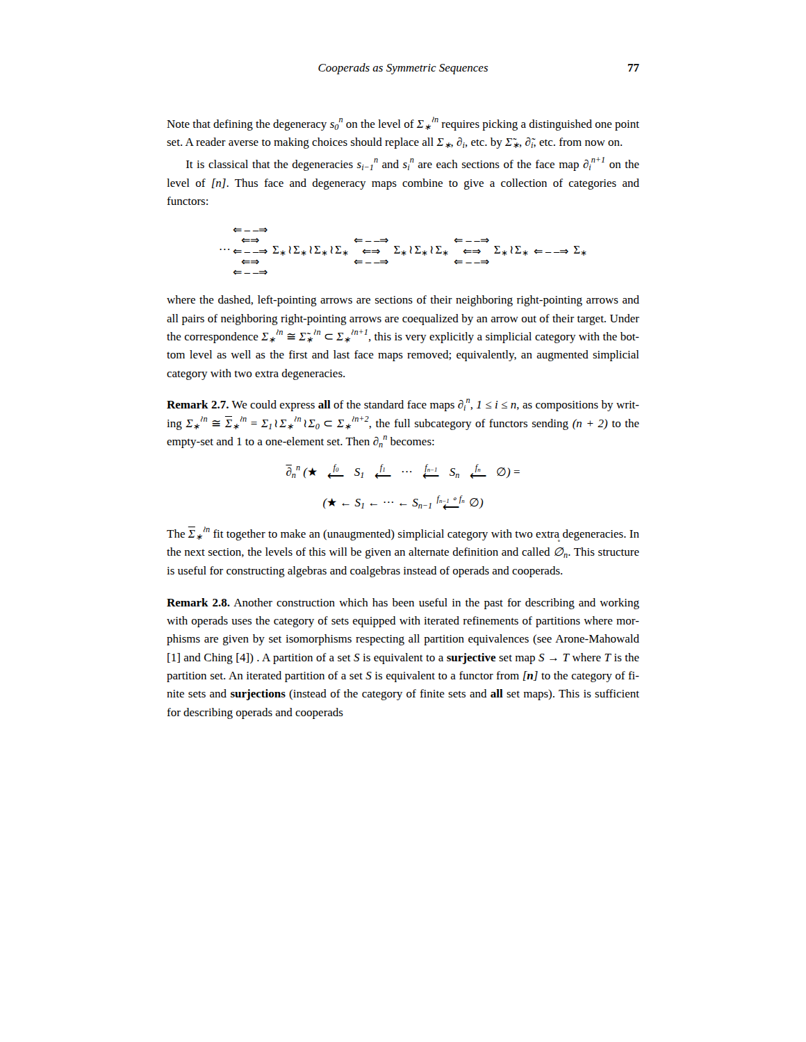Cooperads as Symmetric Sequences 77
Note that defining the degeneracy s0n on the level of Σ∗≀n requires picking a distinguished one point set. A reader averse to making choices should replace all Σ∗, ∂i, etc. by Σ̃∗, ∂̃i, etc. from now on.
It is classical that the degeneracies si−1n and sin are each sections of the face map ∂in+1 on the level of [n]. Thus face and degeneracy maps combine to give a collection of categories and functors:
··· ⇐ – –⇒ ⇐⇒ ⇐ – –⇒ ⇐⇒ ⇐ – –⇒ Σ∗≀Σ∗≀Σ∗≀Σ∗ ⇐ – –⇒ ⇐⇒ ⇐ – –⇒ Σ∗≀Σ∗≀Σ∗ ⇐ – –⇒ ⇐⇒ ⇐ – –⇒ Σ∗≀Σ∗ ⇐ – –⇒ Σ∗
where the dashed, left-pointing arrows are sections of their neighboring right-pointing arrows and all pairs of neighboring right-pointing arrows are coequalized by an arrow out of their target. Under the correspondence Σ∗≀n ≅ Σ̃∗≀n ⊂ Σ∗≀n+1, this is very explicitly a simplicial category with the bottom level as well as the first and last face maps removed; equivalently, an augmented simplicial category with two extra degeneracies.
Remark 2.7. We could express all of the standard face maps ∂in, 1 ≤ i ≤ n, as compositions by writing Σ∗≀n ≅ Σ∗≀n = Σ1≀Σ∗≀n≀Σ0 ⊂ Σ∗≀n+2, the full subcategory of functors sending (n + 2) to the empty-set and 1 to a one-element set. Then ∂nn becomes:
∂nn (★ f0⟵ S1 f1⟵ ··· fn−1⟵ Sn fn⟵ ∅) =
(★ ← S1 ← ··· ← Sn−1 fn−1 ∘ fn⟵ ∅)
The Σ∗≀n fit together to make an (unaugmented) simplicial category with two extra degeneracies. In the next section, the levels of this will be given an alternate definition and called ∅n. This structure is useful for constructing algebras and coalgebras instead of operads and cooperads.
Remark 2.8. Another construction which has been useful in the past for describing and working with operads uses the category of sets equipped with iterated refinements of partitions where morphisms are given by set isomorphisms respecting all partition equivalences (see Arone-Mahowald [1] and Ching [4]) . A partition of a set S is equivalent to a surjective set map S → T where T is the partition set. An iterated partition of a set S is equivalent to a functor from [n] to the category of finite sets and surjections (instead of the category of finite sets and all set maps). This is sufficient for describing operads and cooperads